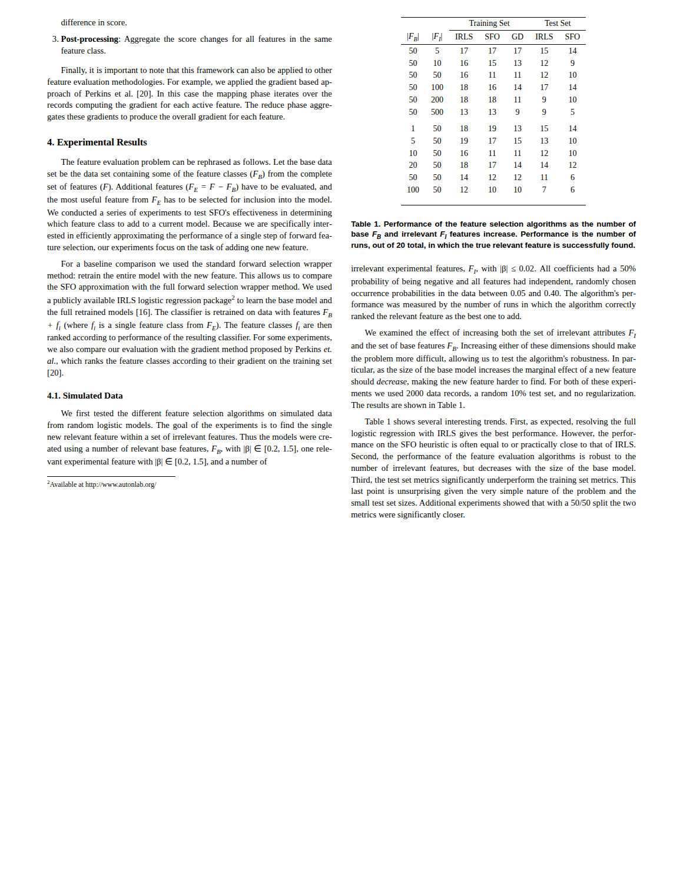difference in score.
Post-processing: Aggregate the score changes for all features in the same feature class.
Finally, it is important to note that this framework can also be applied to other feature evaluation methodologies. For example, we applied the gradient based approach of Perkins et al. [20]. In this case the mapping phase iterates over the records computing the gradient for each active feature. The reduce phase aggregates these gradients to produce the overall gradient for each feature.
4. Experimental Results
The feature evaluation problem can be rephrased as follows. Let the base data set be the data set containing some of the feature classes (FB) from the complete set of features (F). Additional features (FE = F − FB) have to be evaluated, and the most useful feature from FE has to be selected for inclusion into the model. We conducted a series of experiments to test SFO's effectiveness in determining which feature class to add to a current model. Because we are specifically interested in efficiently approximating the performance of a single step of forward feature selection, our experiments focus on the task of adding one new feature.
For a baseline comparison we used the standard forward selection wrapper method: retrain the entire model with the new feature. This allows us to compare the SFO approximation with the full forward selection wrapper method. We used a publicly available IRLS logistic regression package2 to learn the base model and the full retrained models [16]. The classifier is retrained on data with features FB + fi (where fi is a single feature class from FE). The feature classes fi are then ranked according to performance of the resulting classifier. For some experiments, we also compare our evaluation with the gradient method proposed by Perkins et. al., which ranks the feature classes according to their gradient on the training set [20].
4.1. Simulated Data
We first tested the different feature selection algorithms on simulated data from random logistic models. The goal of the experiments is to find the single new relevant feature within a set of irrelevant features. Thus the models were created using a number of relevant base features, FB, with |β| ∈ [0.2, 1.5], one relevant experimental feature with |β| ∈ [0.2, 1.5], and a number of
2Available at http://www.autonlab.org/
| | | Training Set | Test Set |
| --- | --- | --- | --- |
| / F B / | / F I / | IRLS | SFO | GD | IRLS | SFO |
| 50 | 5 | 17 | 17 | 17 | 15 | 14 |
| 50 | 10 | 16 | 15 | 13 | 12 | 9 |
| 50 | 50 | 16 | 11 | 11 | 12 | 10 |
| 50 | 100 | 18 | 16 | 14 | 17 | 14 |
| 50 | 200 | 18 | 18 | 11 | 9 | 10 |
| 50 | 500 | 13 | 13 | 9 | 9 | 5 |
| 1 | 50 | 18 | 19 | 13 | 15 | 14 |
| 5 | 50 | 19 | 17 | 15 | 13 | 10 |
| 10 | 50 | 16 | 11 | 11 | 12 | 10 |
| 20 | 50 | 18 | 17 | 14 | 14 | 12 |
| 50 | 50 | 14 | 12 | 12 | 11 | 6 |
| 100 | 50 | 12 | 10 | 10 | 7 | 6 |
Table 1. Performance of the feature selection algorithms as the number of base FB and irrelevant FI features increase. Performance is the number of runs, out of 20 total, in which the true relevant feature is successfully found.
irrelevant experimental features, FI, with |β| ≤ 0.02. All coefficients had a 50% probability of being negative and all features had independent, randomly chosen occurrence probabilities in the data between 0.05 and 0.40. The algorithm's performance was measured by the number of runs in which the algorithm correctly ranked the relevant feature as the best one to add.
We examined the effect of increasing both the set of irrelevant attributes FI and the set of base features FB. Increasing either of these dimensions should make the problem more difficult, allowing us to test the algorithm's robustness. In particular, as the size of the base model increases the marginal effect of a new feature should decrease, making the new feature harder to find. For both of these experiments we used 2000 data records, a random 10% test set, and no regularization. The results are shown in Table 1.
Table 1 shows several interesting trends. First, as expected, resolving the full logistic regression with IRLS gives the best performance. However, the performance on the SFO heuristic is often equal to or practically close to that of IRLS. Second, the performance of the feature evaluation algorithms is robust to the number of irrelevant features, but decreases with the size of the base model. Third, the test set metrics significantly underperform the training set metrics. This last point is unsurprising given the very simple nature of the problem and the small test set sizes. Additional experiments showed that with a 50/50 split the two metrics were significantly closer.